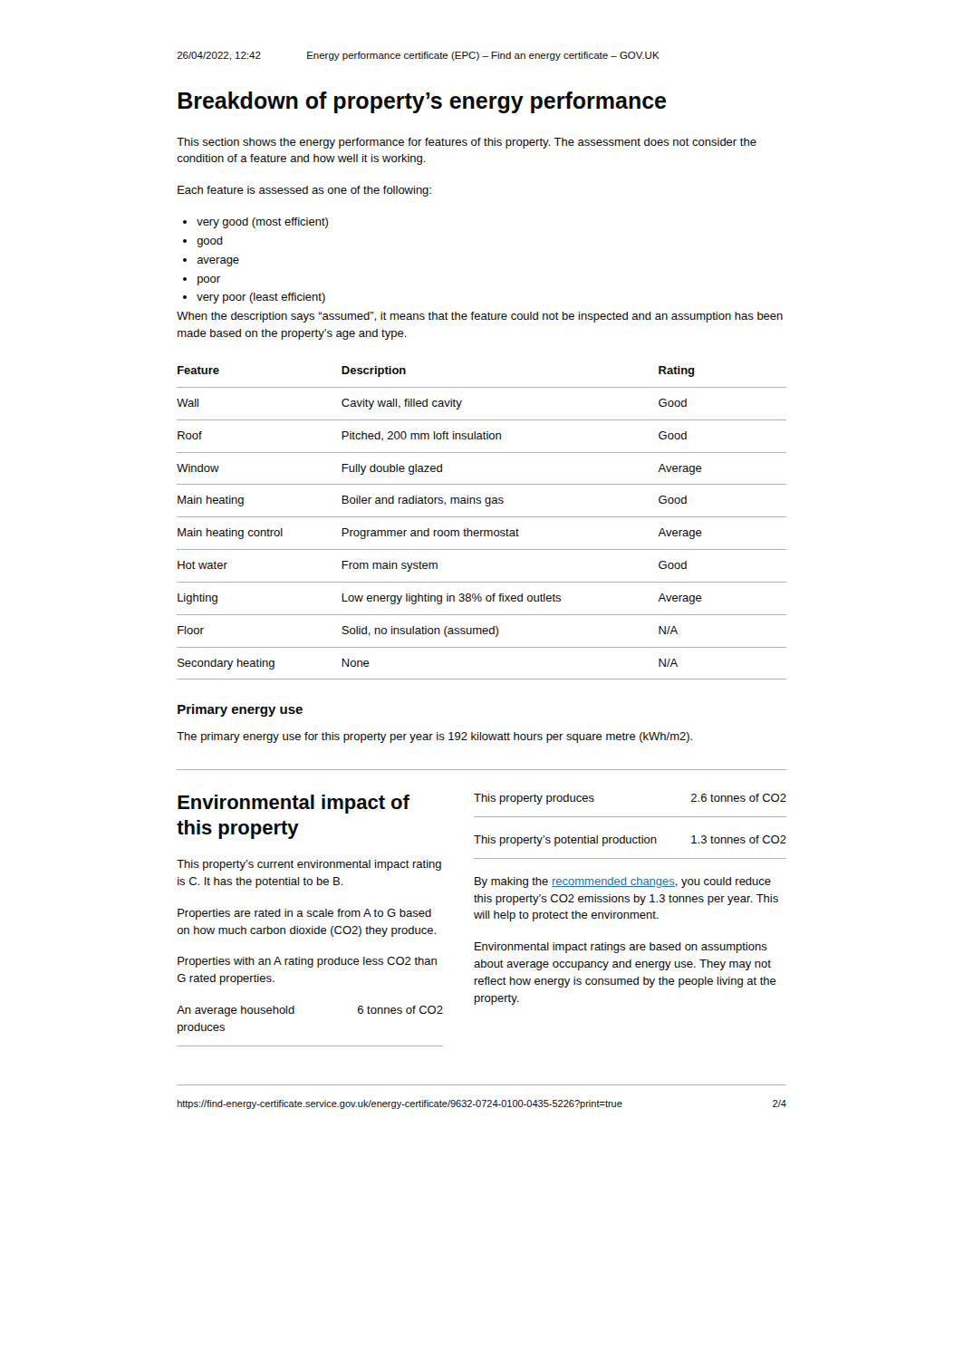26/04/2022, 12:42
Energy performance certificate (EPC) – Find an energy certificate – GOV.UK
Breakdown of property’s energy performance
This section shows the energy performance for features of this property. The assessment does not consider the condition of a feature and how well it is working.
Each feature is assessed as one of the following:
very good (most efficient)
good
average
poor
very poor (least efficient)
When the description says “assumed”, it means that the feature could not be inspected and an assumption has been made based on the property’s age and type.
| Feature | Description | Rating |
| --- | --- | --- |
| Wall | Cavity wall, filled cavity | Good |
| Roof | Pitched, 200 mm loft insulation | Good |
| Window | Fully double glazed | Average |
| Main heating | Boiler and radiators, mains gas | Good |
| Main heating control | Programmer and room thermostat | Average |
| Hot water | From main system | Good |
| Lighting | Low energy lighting in 38% of fixed outlets | Average |
| Floor | Solid, no insulation (assumed) | N/A |
| Secondary heating | None | N/A |
Primary energy use
The primary energy use for this property per year is 192 kilowatt hours per square metre (kWh/m2).
Environmental impact of this property
This property’s current environmental impact rating is C. It has the potential to be B.
Properties are rated in a scale from A to G based on how much carbon dioxide (CO2) they produce.
Properties with an A rating produce less CO2 than G rated properties.
An average household produces
6 tonnes of CO2
This property produces
2.6 tonnes of CO2
This property’s potential production
1.3 tonnes of CO2
By making the recommended changes, you could reduce this property’s CO2 emissions by 1.3 tonnes per year. This will help to protect the environment.
Environmental impact ratings are based on assumptions about average occupancy and energy use. They may not reflect how energy is consumed by the people living at the property.
https://find-energy-certificate.service.gov.uk/energy-certificate/9632-0724-0100-0435-5226?print=true
2/4